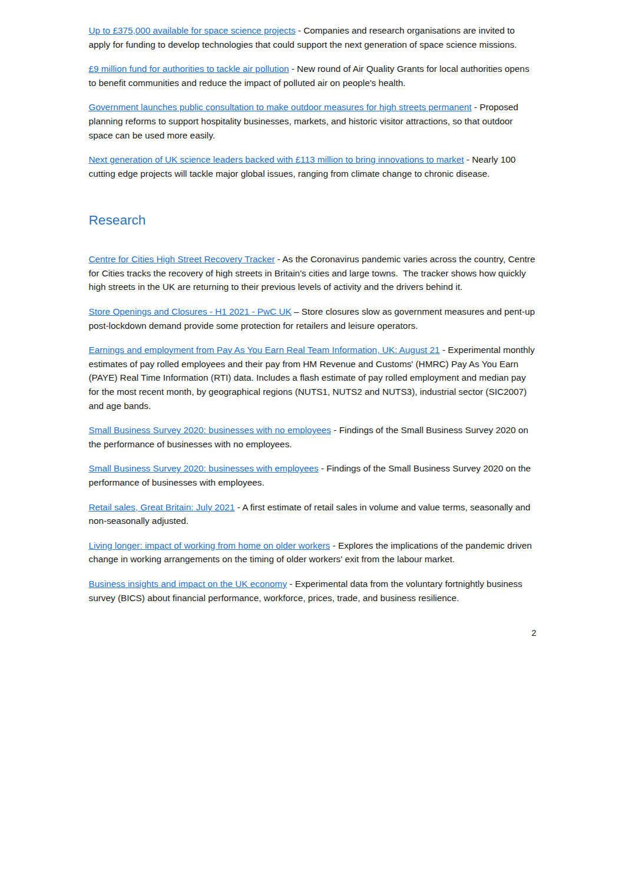Up to £375,000 available for space science projects - Companies and research organisations are invited to apply for funding to develop technologies that could support the next generation of space science missions.
£9 million fund for authorities to tackle air pollution - New round of Air Quality Grants for local authorities opens to benefit communities and reduce the impact of polluted air on people's health.
Government launches public consultation to make outdoor measures for high streets permanent - Proposed planning reforms to support hospitality businesses, markets, and historic visitor attractions, so that outdoor space can be used more easily.
Next generation of UK science leaders backed with £113 million to bring innovations to market - Nearly 100 cutting edge projects will tackle major global issues, ranging from climate change to chronic disease.
Research
Centre for Cities High Street Recovery Tracker - As the Coronavirus pandemic varies across the country, Centre for Cities tracks the recovery of high streets in Britain's cities and large towns. The tracker shows how quickly high streets in the UK are returning to their previous levels of activity and the drivers behind it.
Store Openings and Closures - H1 2021 - PwC UK – Store closures slow as government measures and pent-up post-lockdown demand provide some protection for retailers and leisure operators.
Earnings and employment from Pay As You Earn Real Team Information, UK: August 21 - Experimental monthly estimates of pay rolled employees and their pay from HM Revenue and Customs' (HMRC) Pay As You Earn (PAYE) Real Time Information (RTI) data. Includes a flash estimate of pay rolled employment and median pay for the most recent month, by geographical regions (NUTS1, NUTS2 and NUTS3), industrial sector (SIC2007) and age bands.
Small Business Survey 2020: businesses with no employees - Findings of the Small Business Survey 2020 on the performance of businesses with no employees.
Small Business Survey 2020: businesses with employees - Findings of the Small Business Survey 2020 on the performance of businesses with employees.
Retail sales, Great Britain: July 2021 - A first estimate of retail sales in volume and value terms, seasonally and non-seasonally adjusted.
Living longer: impact of working from home on older workers - Explores the implications of the pandemic driven change in working arrangements on the timing of older workers' exit from the labour market.
Business insights and impact on the UK economy - Experimental data from the voluntary fortnightly business survey (BICS) about financial performance, workforce, prices, trade, and business resilience.
2